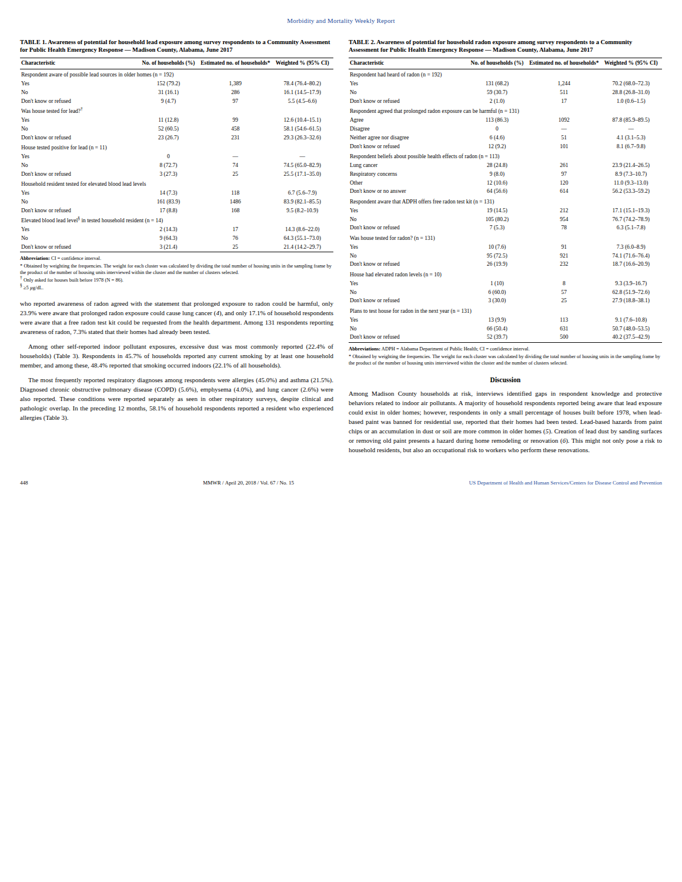Morbidity and Mortality Weekly Report
TABLE 1. Awareness of potential for household lead exposure among survey respondents to a Community Assessment for Public Health Emergency Response — Madison County, Alabama, June 2017
| Characteristic | No. of households (%) | Estimated no. of households* | Weighted % (95% CI) |
| --- | --- | --- | --- |
| Respondent aware of possible lead sources in older homes (n = 192) |
| Yes | 152 (79.2) | 1,389 | 78.4 (76.4–80.2) |
| No | 31 (16.1) | 286 | 16.1 (14.5–17.9) |
| Don't know or refused | 9 (4.7) | 97 | 5.5 (4.5–6.6) |
| Was house tested for lead? † |
| Yes | 11 (12.8) | 99 | 12.6 (10.4–15.1) |
| No | 52 (60.5) | 458 | 58.1 (54.6–61.5) |
| Don't know or refused | 23 (26.7) | 231 | 29.3 (26.3–32.6) |
| House tested positive for lead (n = 11) |
| Yes | 0 | — | — |
| No | 8 (72.7) | 74 | 74.5 (65.0–82.9) |
| Don't know or refused | 3 (27.3) | 25 | 25.5 (17.1–35.0) |
| Household resident tested for elevated blood lead levels |
| Yes | 14 (7.3) | 118 | 6.7 (5.6–7.9) |
| No | 161 (83.9) | 1486 | 83.9 (82.1–85.5) |
| Don't know or refused | 17 (8.8) | 168 | 9.5 (8.2–10.9) |
| Elevated blood lead level § in tested household resident (n = 14) |
| Yes | 2 (14.3) | 17 | 14.3 (8.6–22.0) |
| No | 9 (64.3) | 76 | 64.3 (55.1–73.0) |
| Don't know or refused | 3 (21.4) | 25 | 21.4 (14.2–29.7) |
Abbreviation: CI = confidence interval.
* Obtained by weighting the frequencies. The weight for each cluster was calculated by dividing the total number of housing units in the sampling frame by the product of the number of housing units interviewed within the cluster and the number of clusters selected.
† Only asked for houses built before 1978 (N = 86).
§ ≥5 µg/dL.
who reported awareness of radon agreed with the statement that prolonged exposure to radon could be harmful, only 23.9% were aware that prolonged radon exposure could cause lung cancer (4), and only 17.1% of household respondents were aware that a free radon test kit could be requested from the health department. Among 131 respondents reporting awareness of radon, 7.3% stated that their homes had already been tested.
Among other self-reported indoor pollutant exposures, excessive dust was most commonly reported (22.4% of households) (Table 3). Respondents in 45.7% of households reported any current smoking by at least one household member, and among these, 48.4% reported that smoking occurred indoors (22.1% of all households).
The most frequently reported respiratory diagnoses among respondents were allergies (45.0%) and asthma (21.5%). Diagnosed chronic obstructive pulmonary disease (COPD) (5.6%), emphysema (4.0%), and lung cancer (2.6%) were also reported. These conditions were reported separately as seen in other respiratory surveys, despite clinical and pathologic overlap. In the preceding 12 months, 58.1% of household respondents reported a resident who experienced allergies (Table 3).
TABLE 2. Awareness of potential for household radon exposure among survey respondents to a Community Assessment for Public Health Emergency Response — Madison County, Alabama, June 2017
| Characteristic | No. of households (%) | Estimated no. of households* | Weighted % (95% CI) |
| --- | --- | --- | --- |
| Respondent had heard of radon (n = 192) |
| Yes | 131 (68.2) | 1,244 | 70.2 (68.0–72.3) |
| No | 59 (30.7) | 511 | 28.8 (26.8–31.0) |
| Don't know or refused | 2 (1.0) | 17 | 1.0 (0.6–1.5) |
| Respondent agreed that prolonged radon exposure can be harmful (n = 131) |
| Agree | 113 (86.3) | 1092 | 87.8 (85.9–89.5) |
| Disagree | 0 | — | — |
| Neither agree nor disagree | 6 (4.6) | 51 | 4.1 (3.1–5.3) |
| Don't know or refused | 12 (9.2) | 101 | 8.1 (6.7–9.8) |
| Respondent beliefs about possible health effects of radon (n = 113) |
| Lung cancer | 28 (24.8) | 261 | 23.9 (21.4–26.5) |
| Respiratory concerns | 9 (8.0) | 97 | 8.9 (7.3–10.7) |
| Other | 12 (10.6) | 120 | 11.0 (9.3–13.0) |
| Don't know or no answer | 64 (56.6) | 614 | 56.2 (53.3–59.2) |
| Respondent aware that ADPH offers free radon test kit (n = 131) |
| Yes | 19 (14.5) | 212 | 17.1 (15.1–19.3) |
| No | 105 (80.2) | 954 | 76.7 (74.2–78.9) |
| Don't know or refused | 7 (5.3) | 78 | 6.3 (5.1–7.8) |
| Was house tested for radon? (n = 131) |
| Yes | 10 (7.6) | 91 | 7.3 (6.0–8.9) |
| No | 95 (72.5) | 921 | 74.1 (71.6–76.4) |
| Don't know or refused | 26 (19.9) | 232 | 18.7 (16.6–20.9) |
| House had elevated radon levels (n = 10) |
| Yes | 1 (10) | 8 | 9.3 (3.9–16.7) |
| No | 6 (60.0) | 57 | 62.8 (51.9–72.6) |
| Don't know or refused | 3 (30.0) | 25 | 27.9 (18.8–38.1) |
| Plans to test house for radon in the next year (n = 131) |
| Yes | 13 (9.9) | 113 | 9.1 (7.6–10.8) |
| No | 66 (50.4) | 631 | 50.7 (48.0–53.5) |
| Don't know or refused | 52 (39.7) | 500 | 40.2 (37.5–42.9) |
Abbreviations: ADPH = Alabama Department of Public Health; CI = confidence interval.
* Obtained by weighting the frequencies. The weight for each cluster was calculated by dividing the total number of housing units in the sampling frame by the product of the number of housing units interviewed within the cluster and the number of clusters selected.
Discussion
Among Madison County households at risk, interviews identified gaps in respondent knowledge and protective behaviors related to indoor air pollutants. A majority of household respondents reported being aware that lead exposure could exist in older homes; however, respondents in only a small percentage of houses built before 1978, when lead-based paint was banned for residential use, reported that their homes had been tested. Lead-based hazards from paint chips or an accumulation in dust or soil are more common in older homes (5). Creation of lead dust by sanding surfaces or removing old paint presents a hazard during home remodeling or renovation (6). This might not only pose a risk to household residents, but also an occupational risk to workers who perform these renovations.
448
MMWR / April 20, 2018 / Vol. 67 / No. 15
US Department of Health and Human Services/Centers for Disease Control and Prevention